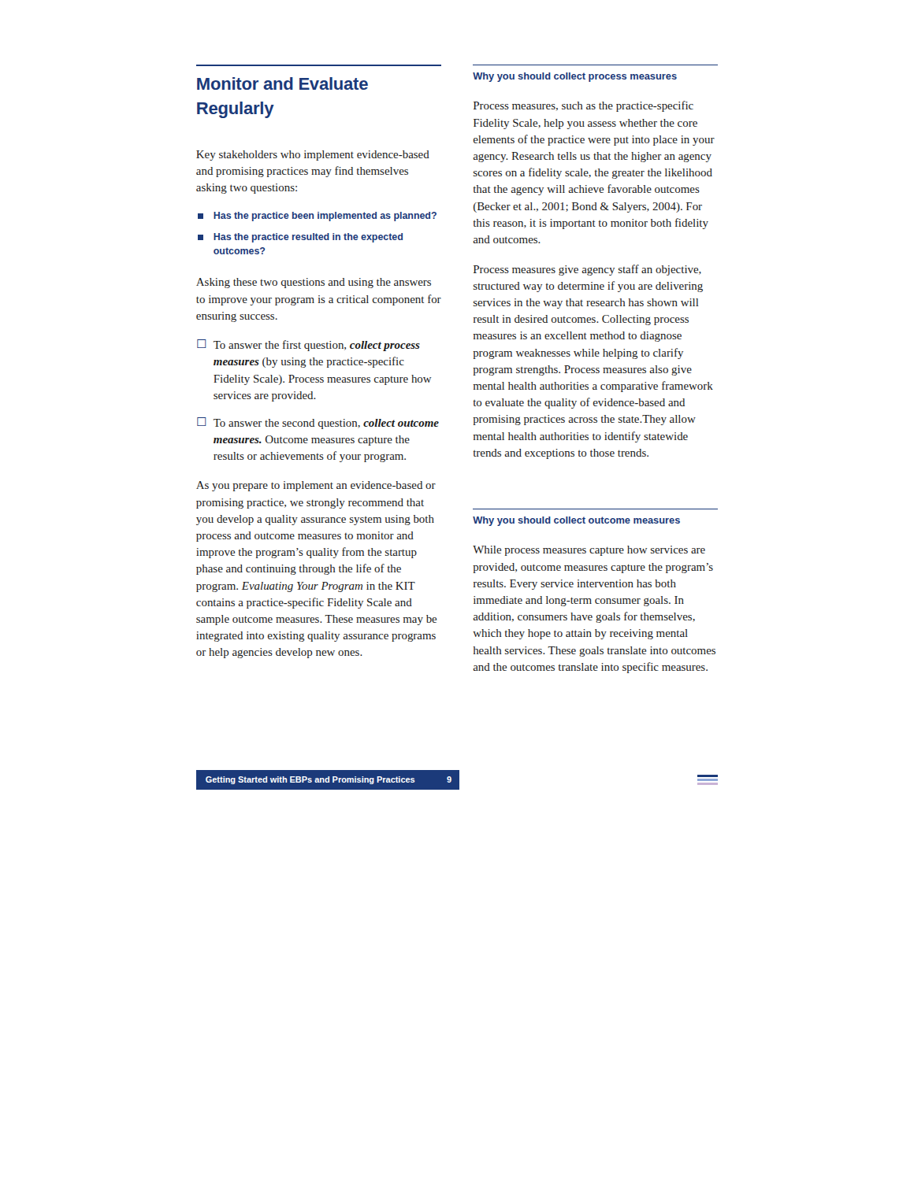Monitor and Evaluate Regularly
Key stakeholders who implement evidence-based and promising practices may find themselves asking two questions:
Has the practice been implemented as planned?
Has the practice resulted in the expected outcomes?
Asking these two questions and using the answers to improve your program is a critical component for ensuring success.
To answer the first question, collect process measures (by using the practice-specific Fidelity Scale). Process measures capture how services are provided.
To answer the second question, collect outcome measures. Outcome measures capture the results or achievements of your program.
As you prepare to implement an evidence-based or promising practice, we strongly recommend that you develop a quality assurance system using both process and outcome measures to monitor and improve the program’s quality from the startup phase and continuing through the life of the program. Evaluating Your Program in the KIT contains a practice-specific Fidelity Scale and sample outcome measures. These measures may be integrated into existing quality assurance programs or help agencies develop new ones.
Why you should collect process measures
Process measures, such as the practice-specific Fidelity Scale, help you assess whether the core elements of the practice were put into place in your agency. Research tells us that the higher an agency scores on a fidelity scale, the greater the likelihood that the agency will achieve favorable outcomes (Becker et al., 2001; Bond & Salyers, 2004). For this reason, it is important to monitor both fidelity and outcomes.
Process measures give agency staff an objective, structured way to determine if you are delivering services in the way that research has shown will result in desired outcomes. Collecting process measures is an excellent method to diagnose program weaknesses while helping to clarify program strengths. Process measures also give mental health authorities a comparative framework to evaluate the quality of evidence-based and promising practices across the state.They allow mental health authorities to identify statewide trends and exceptions to those trends.
Why you should collect outcome measures
While process measures capture how services are provided, outcome measures capture the program’s results. Every service intervention has both immediate and long-term consumer goals. In addition, consumers have goals for themselves, which they hope to attain by receiving mental health services. These goals translate into outcomes and the outcomes translate into specific measures.
Getting Started with EBPs and Promising Practices 9